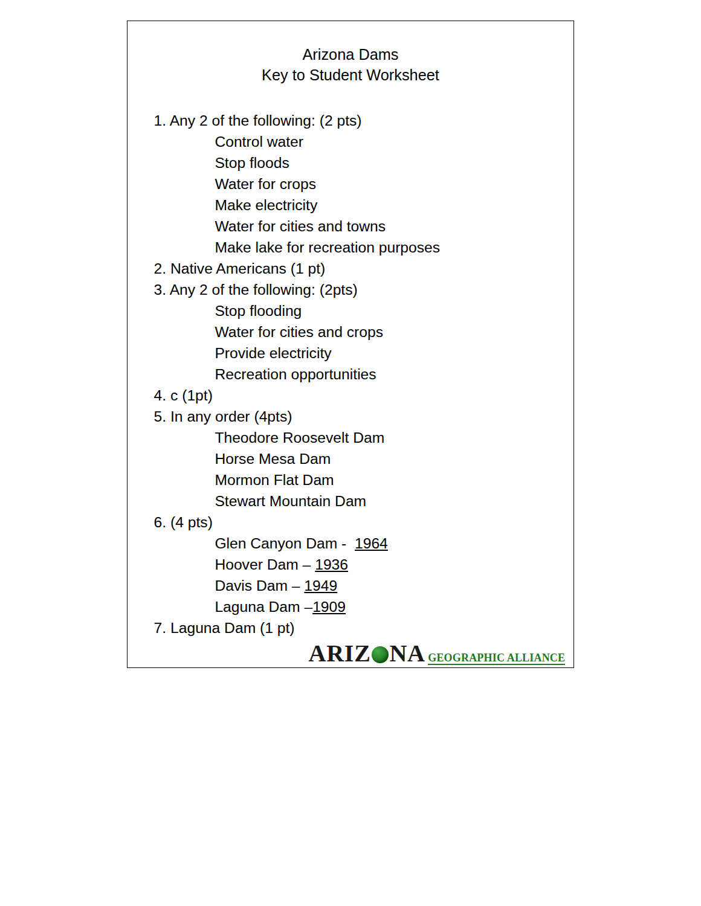Arizona Dams Key to Student Worksheet
1. Any 2 of the following: (2 pts)
Control water
Stop floods
Water for crops
Make electricity
Water for cities and towns
Make lake for recreation purposes
2. Native Americans (1 pt)
3. Any 2 of the following: (2pts)
Stop flooding
Water for cities and crops
Provide electricity
Recreation opportunities
4. c (1pt)
5. In any order (4pts)
Theodore Roosevelt Dam
Horse Mesa Dam
Mormon Flat Dam
Stewart Mountain Dam
6. (4 pts)
Glen Canyon Dam - 1964
Hoover Dam – 1936
Davis Dam – 1949
Laguna Dam –1909
7. Laguna Dam (1 pt)
ARIZ NA
GEOGRAPHIC ALLIANCE